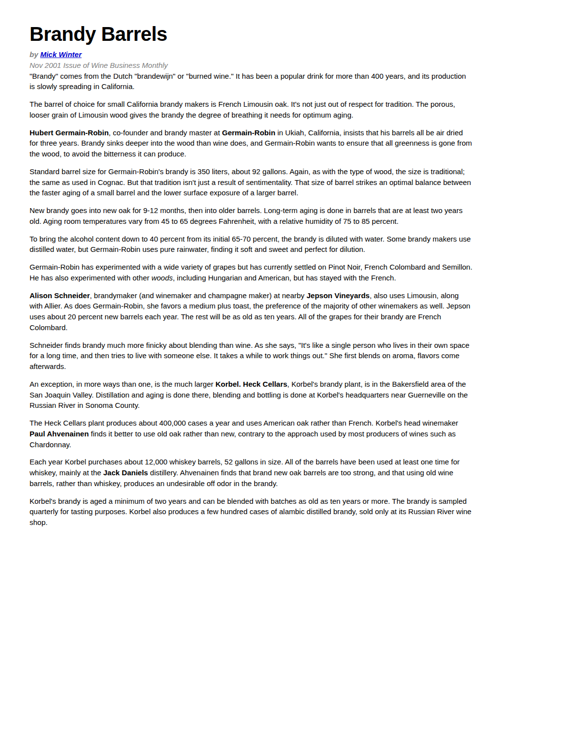Brandy Barrels
by Mick Winter
Nov 2001 Issue of Wine Business Monthly
"Brandy" comes from the Dutch "brandewijn" or "burned wine." It has been a popular drink for more than 400 years, and its production is slowly spreading in California.
The barrel of choice for small California brandy makers is French Limousin oak. It's not just out of respect for tradition. The porous, looser grain of Limousin wood gives the brandy the degree of breathing it needs for optimum aging.
Hubert Germain-Robin, co-founder and brandy master at Germain-Robin in Ukiah, California, insists that his barrels all be air dried for three years. Brandy sinks deeper into the wood than wine does, and Germain-Robin wants to ensure that all greenness is gone from the wood, to avoid the bitterness it can produce.
Standard barrel size for Germain-Robin's brandy is 350 liters, about 92 gallons. Again, as with the type of wood, the size is traditional; the same as used in Cognac. But that tradition isn't just a result of sentimentality. That size of barrel strikes an optimal balance between the faster aging of a small barrel and the lower surface exposure of a larger barrel.
New brandy goes into new oak for 9-12 months, then into older barrels. Long-term aging is done in barrels that are at least two years old. Aging room temperatures vary from 45 to 65 degrees Fahrenheit, with a relative humidity of 75 to 85 percent.
To bring the alcohol content down to 40 percent from its initial 65-70 percent, the brandy is diluted with water. Some brandy makers use distilled water, but Germain-Robin uses pure rainwater, finding it soft and sweet and perfect for dilution.
Germain-Robin has experimented with a wide variety of grapes but has currently settled on Pinot Noir, French Colombard and Semillon. He has also experimented with other woods, including Hungarian and American, but has stayed with the French.
Alison Schneider, brandymaker (and winemaker and champagne maker) at nearby Jepson Vineyards, also uses Limousin, along with Allier. As does Germain-Robin, she favors a medium plus toast, the preference of the majority of other winemakers as well. Jepson uses about 20 percent new barrels each year. The rest will be as old as ten years. All of the grapes for their brandy are French Colombard.
Schneider finds brandy much more finicky about blending than wine. As she says, "It's like a single person who lives in their own space for a long time, and then tries to live with someone else. It takes a while to work things out." She first blends on aroma, flavors come afterwards.
An exception, in more ways than one, is the much larger Korbel. Heck Cellars, Korbel's brandy plant, is in the Bakersfield area of the San Joaquin Valley. Distillation and aging is done there, blending and bottling is done at Korbel's headquarters near Guerneville on the Russian River in Sonoma County.
The Heck Cellars plant produces about 400,000 cases a year and uses American oak rather than French. Korbel's head winemaker Paul Ahvenainen finds it better to use old oak rather than new, contrary to the approach used by most producers of wines such as Chardonnay.
Each year Korbel purchases about 12,000 whiskey barrels, 52 gallons in size. All of the barrels have been used at least one time for whiskey, mainly at the Jack Daniels distillery. Ahvenainen finds that brand new oak barrels are too strong, and that using old wine barrels, rather than whiskey, produces an undesirable off odor in the brandy.
Korbel's brandy is aged a minimum of two years and can be blended with batches as old as ten years or more. The brandy is sampled quarterly for tasting purposes. Korbel also produces a few hundred cases of alambic distilled brandy, sold only at its Russian River wine shop.